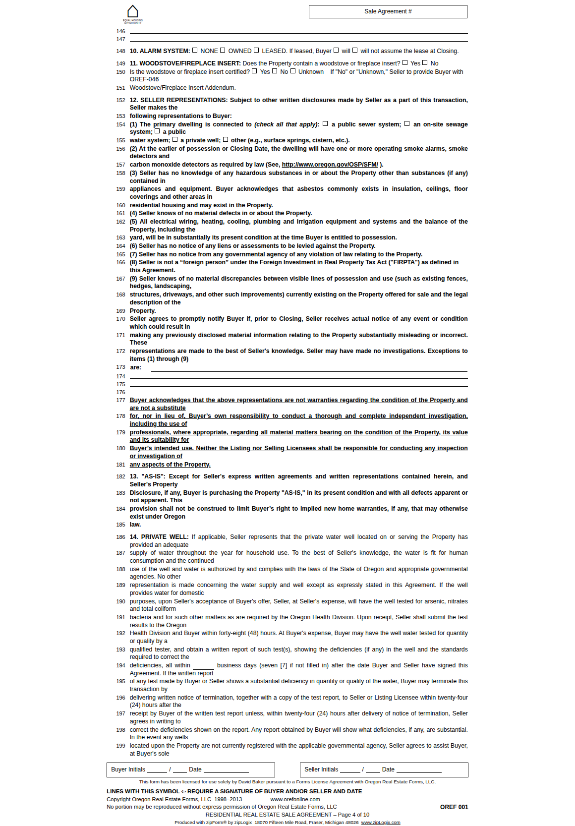⌂
EQUAL HOUSING
OPPORTUNITY
Sale Agreement #
| 146 | |
| 147 | |
| 148 | 10. ALARM SYSTEM: NONE OWNED LEASED. If leased, Buyer will will not assume the lease at Closing. |
| 149 | 11. WOODSTOVE/FIREPLACE INSERT: Does the Property contain a woodstove or fireplace insert? Yes No |
| 150 | Is the woodstove or fireplace insert certified? Yes No Unknown If "No" or "Unknown," Seller to provide Buyer with OREF-046 |
| 151 | Woodstove/Fireplace Insert Addendum. |
| 152 | 12. SELLER REPRESENTATIONS: Subject to other written disclosures made by Seller as a part of this transaction, Seller makes the |
| 153 | following representations to Buyer: |
| 154 | (1) The primary dwelling is connected to (check all that apply) : a public sewer system; an on-site sewage system; a public |
| 155 | water system; a private well; other (e.g., surface springs, cistern, etc.). |
| 156 | (2) At the earlier of possession or Closing Date, the dwelling will have one or more operating smoke alarms, smoke detectors and |
| 157 | carbon monoxide detectors as required by law (See, http://www.oregon.gov/OSP/SFM/ ). |
| 158 | (3) Seller has no knowledge of any hazardous substances in or about the Property other than substances (if any) contained in |
| 159 | appliances and equipment. Buyer acknowledges that asbestos commonly exists in insulation, ceilings, floor coverings and other areas in |
| 160 | residential housing and may exist in the Property. |
| 161 | (4) Seller knows of no material defects in or about the Property. |
| 162 | (5) All electrical wiring, heating, cooling, plumbing and irrigation equipment and systems and the balance of the Property, including the |
| 163 | yard, will be in substantially its present condition at the time Buyer is entitled to possession. |
| 164 | (6) Seller has no notice of any liens or assessments to be levied against the Property. |
| 165 | (7) Seller has no notice from any governmental agency of any violation of law relating to the Property. |
| 166 | (8) Seller is not a “foreign person” under the Foreign Investment in Real Property Tax Act ("FIRPTA") as defined in this Agreement. |
| 167 | (9) Seller knows of no material discrepancies between visible lines of possession and use (such as existing fences, hedges, landscaping, |
| 168 | structures, driveways, and other such improvements) currently existing on the Property offered for sale and the legal description of the |
| 169 | Property. |
| 170 | Seller agrees to promptly notify Buyer if, prior to Closing, Seller receives actual notice of any event or condition which could result in |
| 171 | making any previously disclosed material information relating to the Property substantially misleading or incorrect. These |
| 172 | representations are made to the best of Seller's knowledge. Seller may have made no investigations. Exceptions to items (1) through (9) |
| 173 | / are: / / |
| 174 | |
| 175 | |
| 176 | |
| 177 | Buyer acknowledges that the above representations are not warranties regarding the condition of the Property and are not a substitute |
| 178 | for, nor in lieu of, Buyer’s own responsibility to conduct a thorough and complete independent investigation, including the use of |
| 179 | professionals, where appropriate, regarding all material matters bearing on the condition of the Property, its value and its suitability for |
| 180 | Buyer’s intended use. Neither the Listing nor Selling Licensees shall be responsible for conducting any inspection or investigation of |
| 181 | any aspects of the Property. |
| 182 | 13. "AS-IS": Except for Seller's express written agreements and written representations contained herein, and Seller's Property |
| 183 | Disclosure, if any, Buyer is purchasing the Property "AS-IS," in its present condition and with all defects apparent or not apparent. This |
| 184 | provision shall not be construed to limit Buyer’s right to implied new home warranties, if any, that may otherwise exist under Oregon |
| 185 | law. |
| 186 | 14. PRIVATE WELL: If applicable, Seller represents that the private water well located on or serving the Property has provided an adequate |
| 187 | supply of water throughout the year for household use. To the best of Seller's knowledge, the water is fit for human consumption and the continued |
| 188 | use of the well and water is authorized by and complies with the laws of the State of Oregon and appropriate governmental agencies. No other |
| 189 | representation is made concerning the water supply and well except as expressly stated in this Agreement. If the well provides water for domestic |
| 190 | purposes, upon Seller's acceptance of Buyer's offer, Seller, at Seller's expense, will have the well tested for arsenic, nitrates and total coliform |
| 191 | bacteria and for such other matters as are required by the Oregon Health Division. Upon receipt, Seller shall submit the test results to the Oregon |
| 192 | Health Division and Buyer within forty-eight (48) hours. At Buyer's expense, Buyer may have the well water tested for quantity or quality by a |
| 193 | qualified tester, and obtain a written report of such test(s), showing the deficiencies (if any) in the well and the standards required to correct the |
| 194 | deficiencies, all within business days (seven [7] if not filled in) after the date Buyer and Seller have signed this Agreement. If the written report |
| 195 | of any test made by Buyer or Seller shows a substantial deficiency in quantity or quality of the water, Buyer may terminate this transaction by |
| 196 | delivering written notice of termination, together with a copy of the test report, to Seller or Listing Licensee within twenty-four (24) hours after the |
| 197 | receipt by Buyer of the written test report unless, within twenty-four (24) hours after delivery of notice of termination, Seller agrees in writing to |
| 198 | correct the deficiencies shown on the report. Any report obtained by Buyer will show what deficiencies, if any, are substantial. In the event any wells |
| 199 | located upon the Property are not currently registered with the applicable governmental agency, Seller agrees to assist Buyer, at Buyer's sole |
Buyer Initials / Date
Seller Initials / Date
This form has been licensed for use solely by David Baker pursuant to a Forms License Agreement with Oregon Real Estate Forms, LLC.
LINES WITH THIS SYMBOL ⇦ REQUIRE A SIGNATURE OF BUYER AND/OR SELLER AND DATE
Copyright Oregon Real Estate Forms, LLC 1998–2013 www.orefonline.com
No portion may be reproduced without express permission of Oregon Real Estate Forms, LLC OREF 001
RESIDENTIAL REAL ESTATE SALE AGREEMENT – Page 4 of 10
Produced with zipForm® by zipLogix 18070 Fifteen Mile Road, Fraser, Michigan 48026 www.zipLogix.com